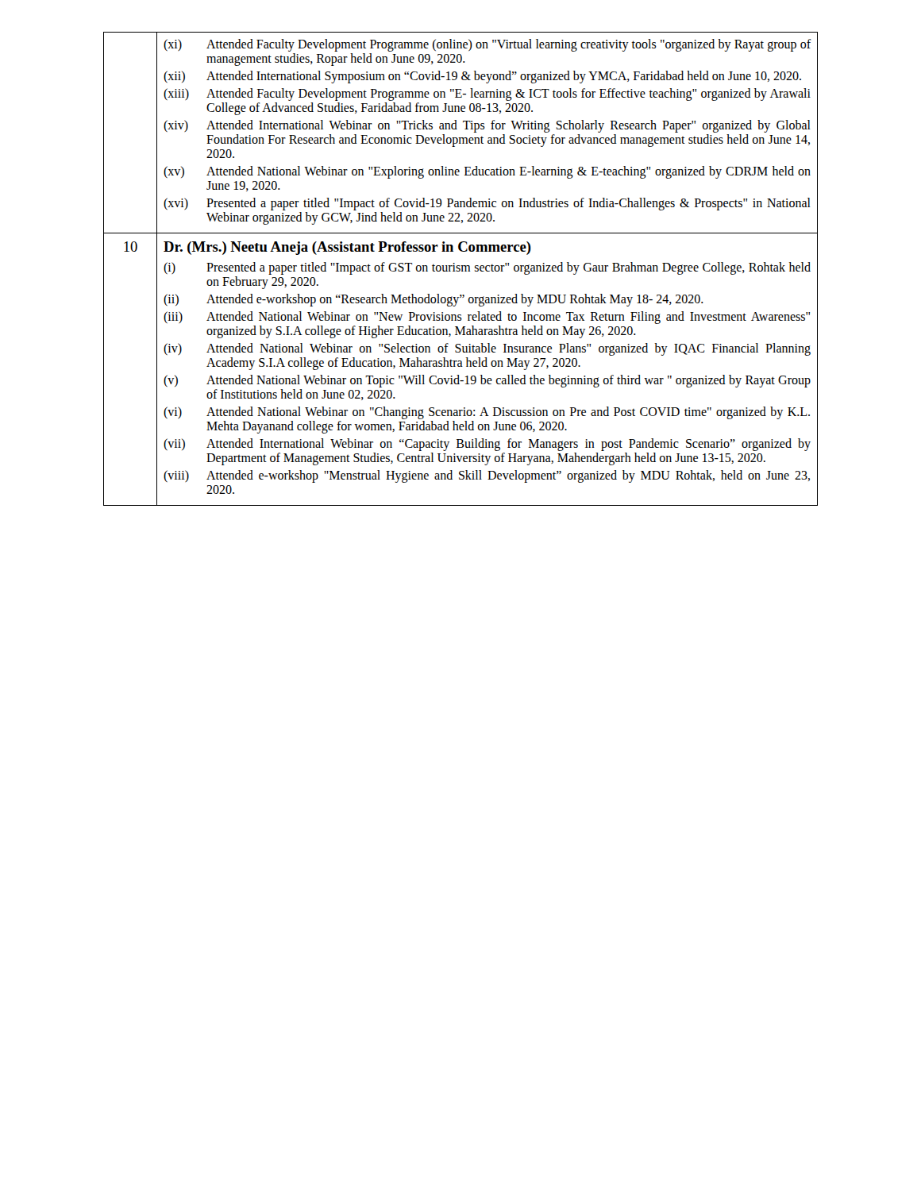| | (xi) Attended Faculty Development Programme (online) on "Virtual learning creativity tools "organized by Rayat group of management studies, Ropar held on June 09, 2020. (xii) Attended International Symposium on “Covid-19 & beyond” organized by YMCA, Faridabad held on June 10, 2020. (xiii) Attended Faculty Development Programme on "E- learning & ICT tools for Effective teaching" organized by Arawali College of Advanced Studies, Faridabad from June 08-13, 2020. (xiv) Attended International Webinar on "Tricks and Tips for Writing Scholarly Research Paper" organized by Global Foundation For Research and Economic Development and Society for advanced management studies held on June 14, 2020. (xv) Attended National Webinar on "Exploring online Education E-learning & E-teaching" organized by CDRJM held on June 19, 2020. (xvi) Presented a paper titled "Impact of Covid-19 Pandemic on Industries of India-Challenges & Prospects" in National Webinar organized by GCW, Jind held on June 22, 2020. |
| 10 | Dr. (Mrs.) Neetu Aneja (Assistant Professor in Commerce) (i) Presented a paper titled "Impact of GST on tourism sector" organized by Gaur Brahman Degree College, Rohtak held on February 29, 2020. (ii) Attended e-workshop on “Research Methodology” organized by MDU Rohtak May 18- 24, 2020. (iii) Attended National Webinar on "New Provisions related to Income Tax Return Filing and Investment Awareness" organized by S.I.A college of Higher Education, Maharashtra held on May 26, 2020. (iv) Attended National Webinar on "Selection of Suitable Insurance Plans" organized by IQAC Financial Planning Academy S.I.A college of Education, Maharashtra held on May 27, 2020. (v) Attended National Webinar on Topic "Will Covid-19 be called the beginning of third war " organized by Rayat Group of Institutions held on June 02, 2020. (vi) Attended National Webinar on "Changing Scenario: A Discussion on Pre and Post COVID time" organized by K.L. Mehta Dayanand college for women, Faridabad held on June 06, 2020. (vii) Attended International Webinar on “Capacity Building for Managers in post Pandemic Scenario” organized by Department of Management Studies, Central University of Haryana, Mahendergarh held on June 13-15, 2020. (viii) Attended e-workshop "Menstrual Hygiene and Skill Development” organized by MDU Rohtak, held on June 23, 2020. |